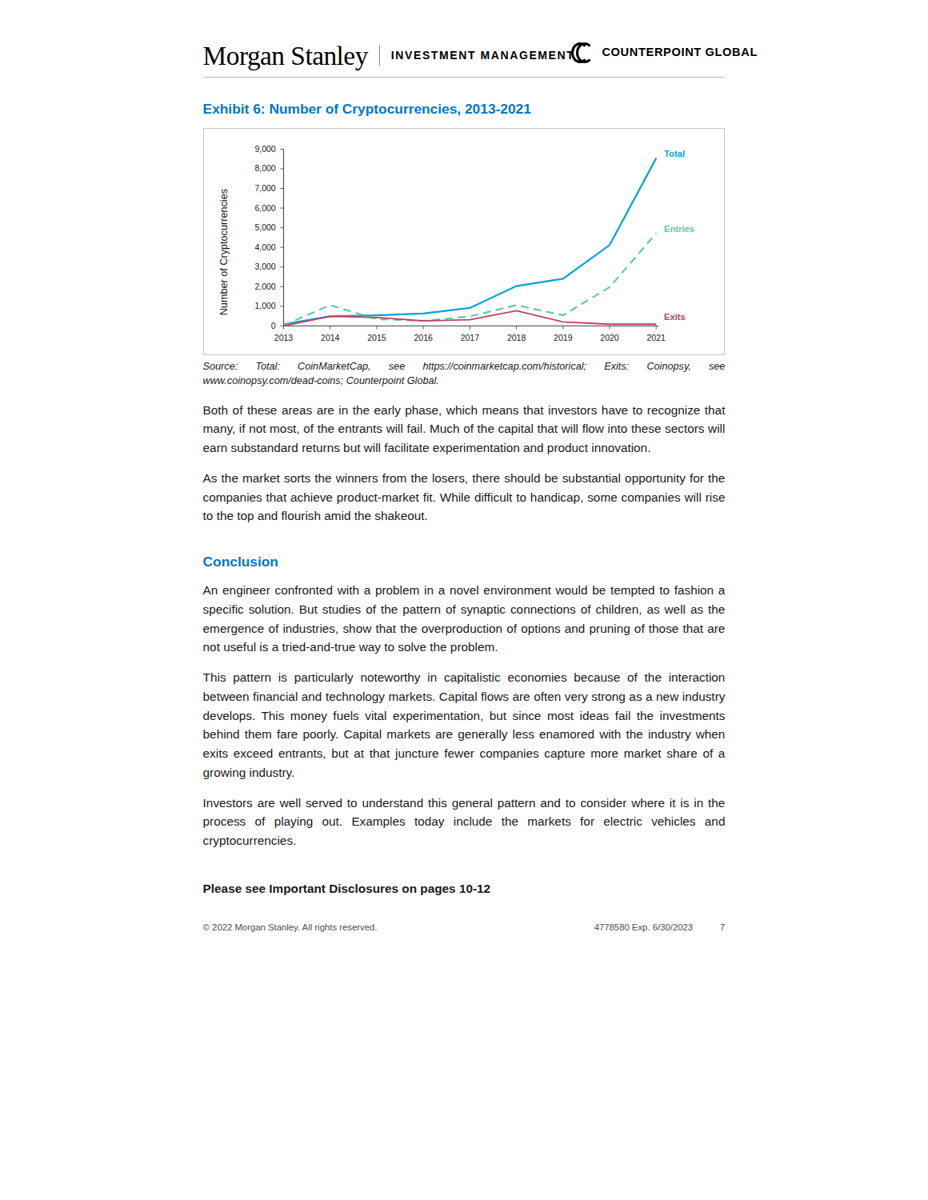Morgan Stanley INVESTMENT MANAGEMENT
COUNTERPOINT GLOBAL
Exhibit 6: Number of Cryptocurrencies, 2013-2021
Number of Cryptocurrencies
9,000 8,000 7,000 6,000 5,000 4,000 3,000 2,000 1,000 0 2013 2014 2015 2016 2017 2018 2019 2020 2021 Total Entries Exits
Source: Total: CoinMarketCap, see https://coinmarketcap.com/historical; Exits: Coinopsy, see www.coinopsy.com/dead-coins; Counterpoint Global.
Both of these areas are in the early phase, which means that investors have to recognize that many, if not most, of the entrants will fail. Much of the capital that will flow into these sectors will earn substandard returns but will facilitate experimentation and product innovation.
As the market sorts the winners from the losers, there should be substantial opportunity for the companies that achieve product-market fit. While difficult to handicap, some companies will rise to the top and flourish amid the shakeout.
Conclusion
An engineer confronted with a problem in a novel environment would be tempted to fashion a specific solution. But studies of the pattern of synaptic connections of children, as well as the emergence of industries, show that the overproduction of options and pruning of those that are not useful is a tried-and-true way to solve the problem.
This pattern is particularly noteworthy in capitalistic economies because of the interaction between financial and technology markets. Capital flows are often very strong as a new industry develops. This money fuels vital experimentation, but since most ideas fail the investments behind them fare poorly. Capital markets are generally less enamored with the industry when exits exceed entrants, but at that juncture fewer companies capture more market share of a growing industry.
Investors are well served to understand this general pattern and to consider where it is in the process of playing out. Examples today include the markets for electric vehicles and cryptocurrencies.
Please see Important Disclosures on pages 10-12
© 2022 Morgan Stanley. All rights reserved.
4778580 Exp. 6/30/2023 7